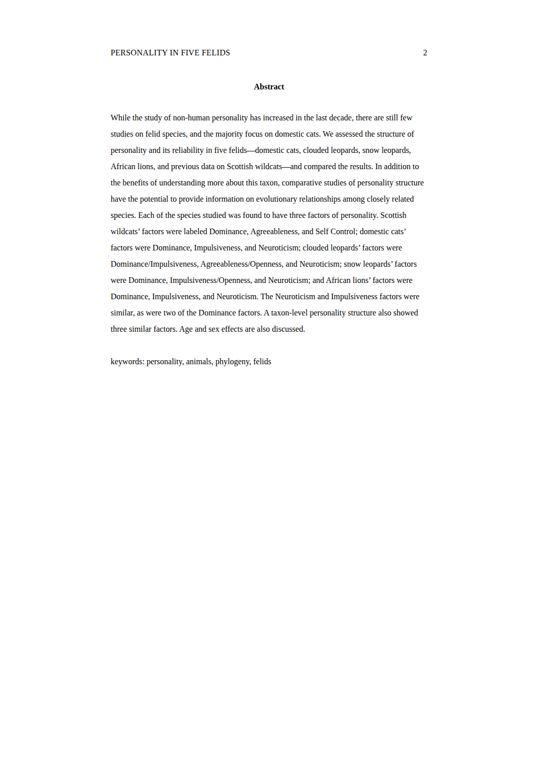Personality in Five Felids 2
Abstract
While the study of non-human personality has increased in the last decade, there are still few studies on felid species, and the majority focus on domestic cats. We assessed the structure of personality and its reliability in five felids—domestic cats, clouded leopards, snow leopards, African lions, and previous data on Scottish wildcats—and compared the results. In addition to the benefits of understanding more about this taxon, comparative studies of personality structure have the potential to provide information on evolutionary relationships among closely related species. Each of the species studied was found to have three factors of personality. Scottish wildcats’ factors were labeled Dominance, Agreeableness, and Self Control; domestic cats’ factors were Dominance, Impulsiveness, and Neuroticism; clouded leopards’ factors were Dominance/Impulsiveness, Agreeableness/Openness, and Neuroticism; snow leopards’ factors were Dominance, Impulsiveness/Openness, and Neuroticism; and African lions’ factors were Dominance, Impulsiveness, and Neuroticism. The Neuroticism and Impulsiveness factors were similar, as were two of the Dominance factors. A taxon-level personality structure also showed three similar factors. Age and sex effects are also discussed.
keywords: personality, animals, phylogeny, felids